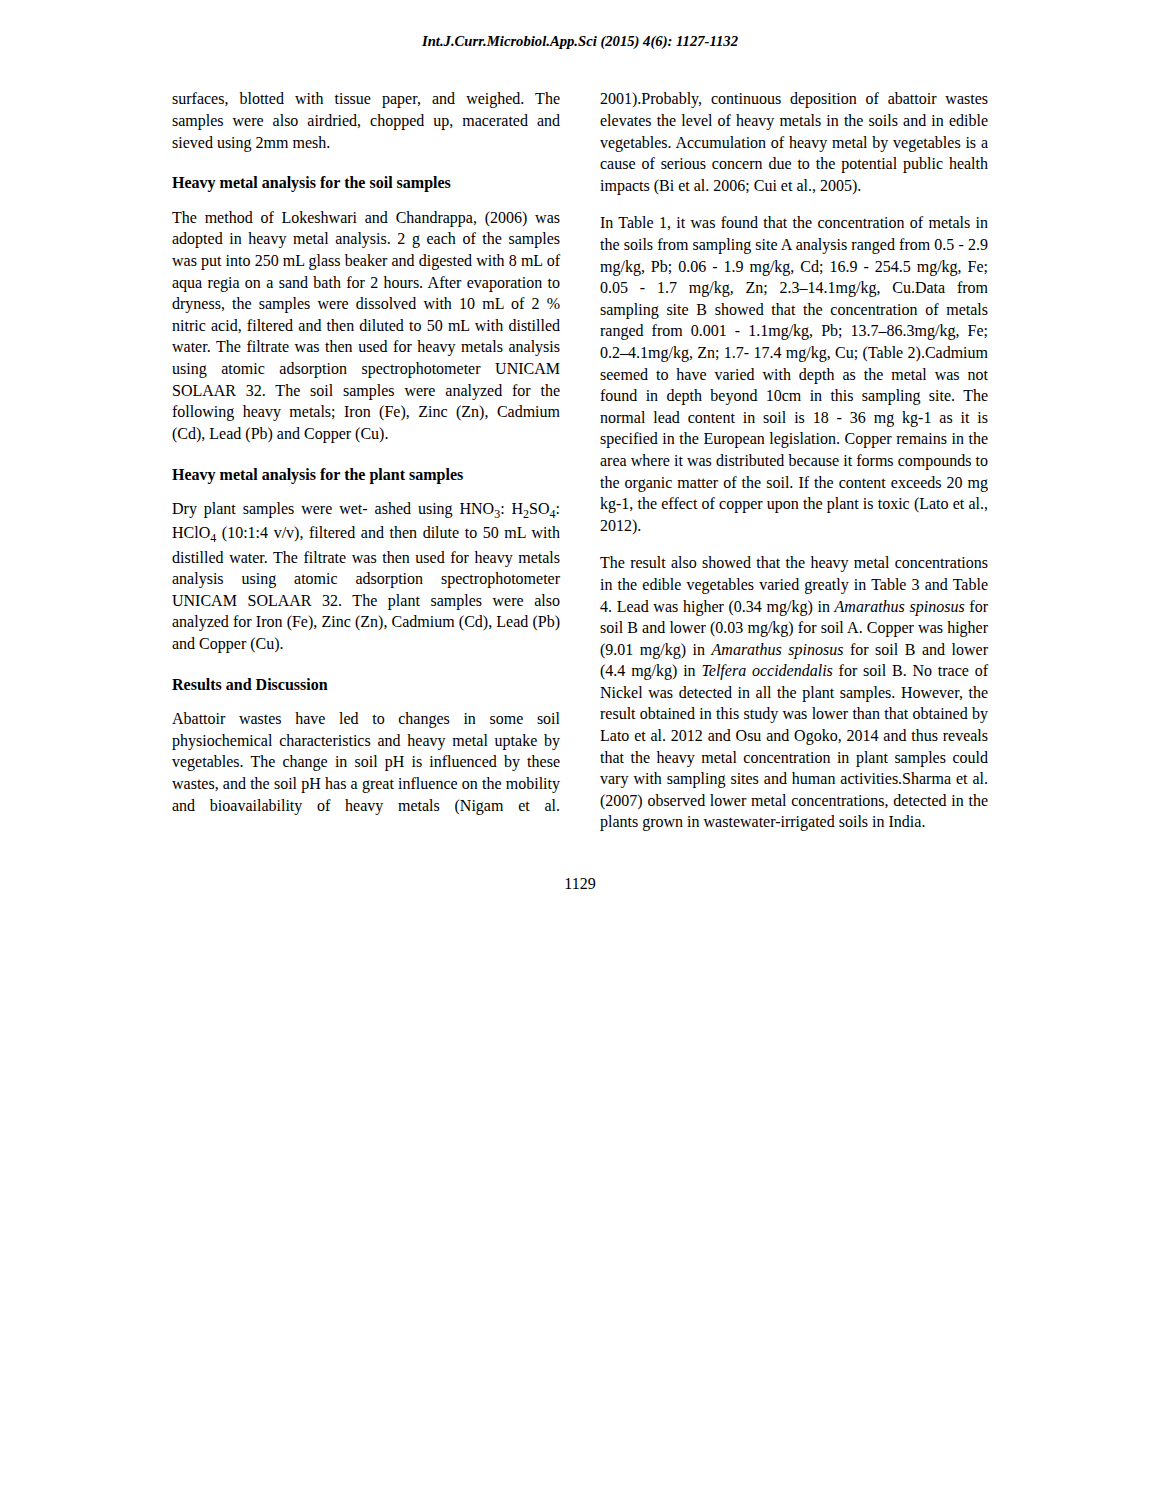Int.J.Curr.Microbiol.App.Sci (2015) 4(6): 1127-1132
surfaces, blotted with tissue paper, and weighed. The samples were also airdried, chopped up, macerated and sieved using 2mm mesh.
Heavy metal analysis for the soil samples
The method of Lokeshwari and Chandrappa, (2006) was adopted in heavy metal analysis. 2 g each of the samples was put into 250 mL glass beaker and digested with 8 mL of aqua regia on a sand bath for 2 hours. After evaporation to dryness, the samples were dissolved with 10 mL of 2 % nitric acid, filtered and then diluted to 50 mL with distilled water. The filtrate was then used for heavy metals analysis using atomic adsorption spectrophotometer UNICAM SOLAAR 32. The soil samples were analyzed for the following heavy metals; Iron (Fe), Zinc (Zn), Cadmium (Cd), Lead (Pb) and Copper (Cu).
Heavy metal analysis for the plant samples
Dry plant samples were wet- ashed using HNO3: H2SO4: HClO4 (10:1:4 v/v), filtered and then dilute to 50 mL with distilled water. The filtrate was then used for heavy metals analysis using atomic adsorption spectrophotometer UNICAM SOLAAR 32. The plant samples were also analyzed for Iron (Fe), Zinc (Zn), Cadmium (Cd), Lead (Pb) and Copper (Cu).
Results and Discussion
Abattoir wastes have led to changes in some soil physiochemical characteristics and heavy metal uptake by vegetables. The change in soil pH is influenced by these wastes, and the soil pH has a great influence on the mobility and bioavailability of heavy metals (Nigam et al. 2001).Probably, continuous deposition of abattoir wastes elevates the level of heavy metals in the soils and in edible vegetables. Accumulation of heavy metal by vegetables is a cause of serious concern due to the potential public health impacts (Bi et al. 2006; Cui et al., 2005).
In Table 1, it was found that the concentration of metals in the soils from sampling site A analysis ranged from 0.5 - 2.9 mg/kg, Pb; 0.06 - 1.9 mg/kg, Cd; 16.9 - 254.5 mg/kg, Fe; 0.05 - 1.7 mg/kg, Zn; 2.3–14.1mg/kg, Cu.Data from sampling site B showed that the concentration of metals ranged from 0.001 - 1.1mg/kg, Pb; 13.7–86.3mg/kg, Fe; 0.2–4.1mg/kg, Zn; 1.7- 17.4 mg/kg, Cu; (Table 2).Cadmium seemed to have varied with depth as the metal was not found in depth beyond 10cm in this sampling site. The normal lead content in soil is 18 - 36 mg kg-1 as it is specified in the European legislation. Copper remains in the area where it was distributed because it forms compounds to the organic matter of the soil. If the content exceeds 20 mg kg-1, the effect of copper upon the plant is toxic (Lato et al., 2012).
The result also showed that the heavy metal concentrations in the edible vegetables varied greatly in Table 3 and Table 4. Lead was higher (0.34 mg/kg) in Amarathus spinosus for soil B and lower (0.03 mg/kg) for soil A. Copper was higher (9.01 mg/kg) in Amarathus spinosus for soil B and lower (4.4 mg/kg) in Telfera occidendalis for soil B. No trace of Nickel was detected in all the plant samples. However, the result obtained in this study was lower than that obtained by Lato et al. 2012 and Osu and Ogoko, 2014 and thus reveals that the heavy metal concentration in plant samples could vary with sampling sites and human activities.Sharma et al. (2007) observed lower metal concentrations, detected in the plants grown in wastewater-irrigated soils in India.
1129